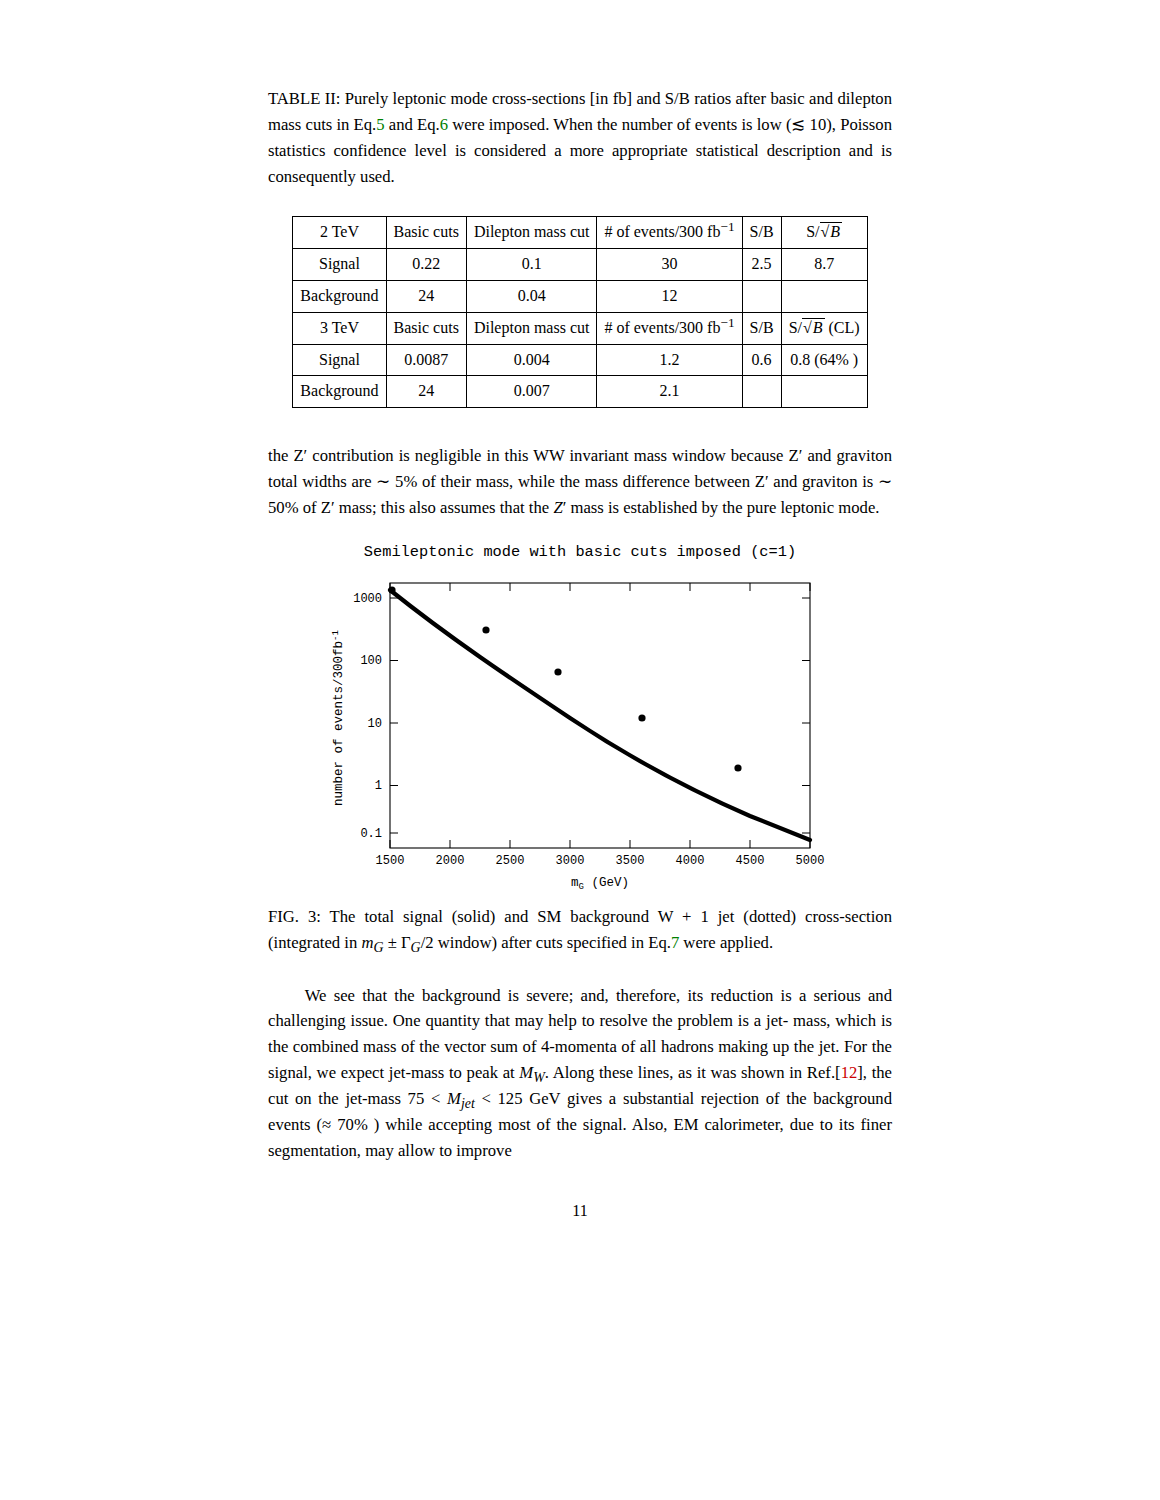TABLE II: Purely leptonic mode cross-sections [in fb] and S/B ratios after basic and dilepton mass cuts in Eq.5 and Eq.6 were imposed. When the number of events is low (≲ 10), Poisson statistics confidence level is considered a more appropriate statistical description and is consequently used.
| 2 TeV | Basic cuts | Dilepton mass cut | # of events/300 fb −1 | S/B | S/ √ B |
| Signal | 0.22 | 0.1 | 30 | 2.5 | 8.7 |
| Background | 24 | 0.04 | 12 | | |
| 3 TeV | Basic cuts | Dilepton mass cut | # of events/300 fb −1 | S/B | S/ √ B (CL) |
| Signal | 0.0087 | 0.004 | 1.2 | 0.6 | 0.8 (64% ) |
| Background | 24 | 0.007 | 2.1 | | |
the Z′ contribution is negligible in this WW invariant mass window because Z′ and graviton total widths are ∼ 5% of their mass, while the mass difference between Z′ and graviton is ∼ 50% of Z′ mass; this also assumes that the Z′ mass is established by the pure leptonic mode.
Semileptonic mode with basic cuts imposed (c=1)
1000 100 10 1 0.1 1500 2000 2500 3000 3500 4000 4500 5000 mG (GeV) number of events/300fb-1
FIG. 3: The total signal (solid) and SM background W + 1 jet (dotted) cross-section (integrated in mG ± ΓG/2 window) after cuts specified in Eq.7 were applied.
We see that the background is severe; and, therefore, its reduction is a serious and challenging issue. One quantity that may help to resolve the problem is a jet- mass, which is the combined mass of the vector sum of 4-momenta of all hadrons making up the jet. For the signal, we expect jet-mass to peak at MW. Along these lines, as it was shown in Ref.[12], the cut on the jet-mass 75 < Mjet < 125 GeV gives a substantial rejection of the background events (≈ 70% ) while accepting most of the signal. Also, EM calorimeter, due to its finer segmentation, may allow to improve
11